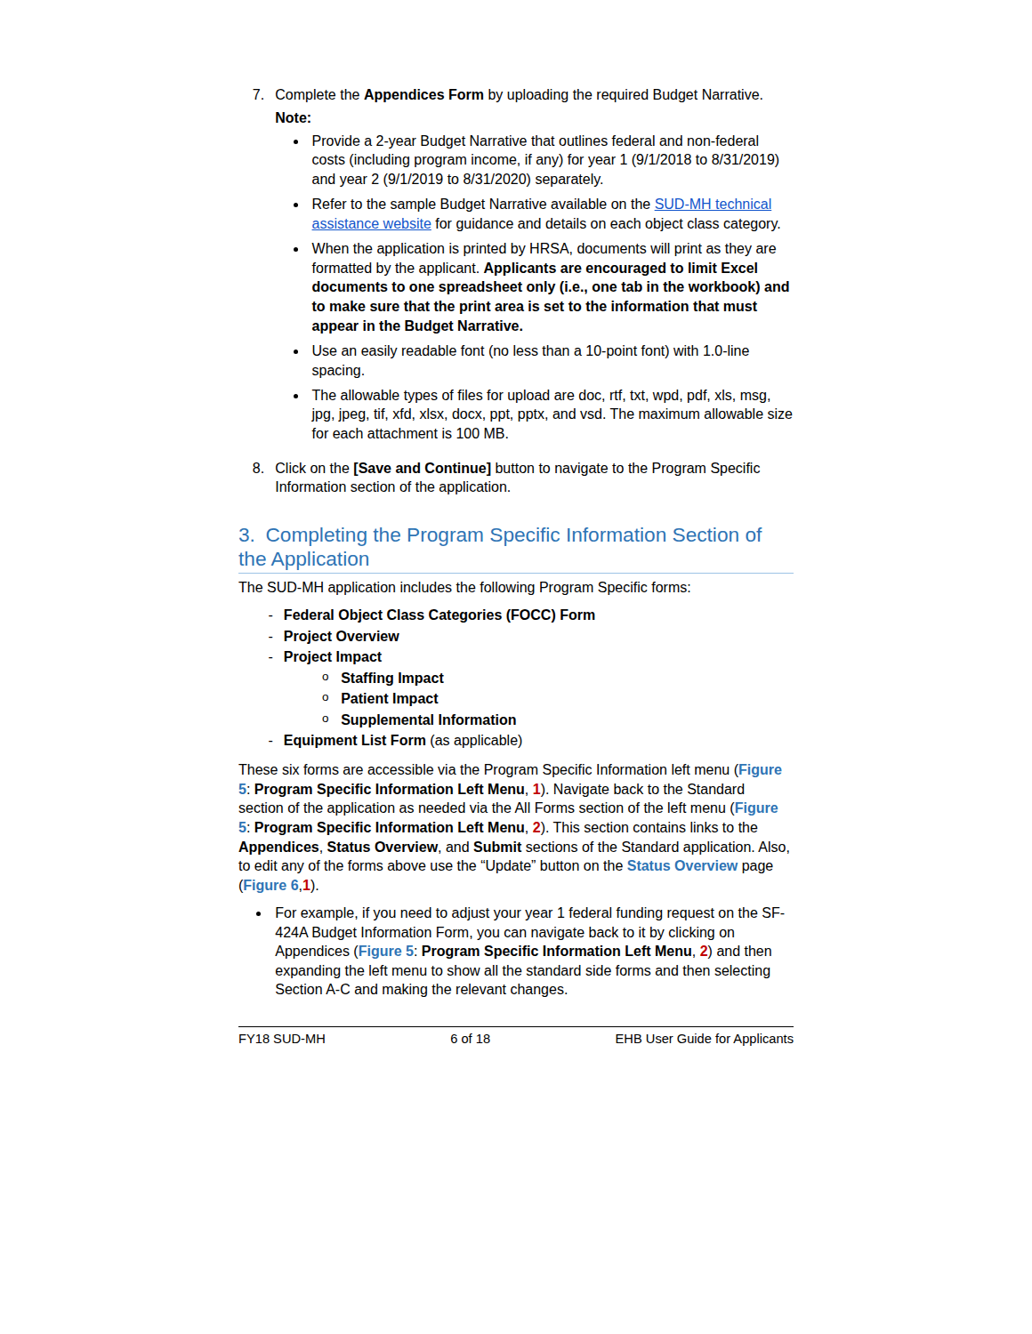Complete the Appendices Form by uploading the required Budget Narrative.
Note:
Provide a 2-year Budget Narrative that outlines federal and non-federal costs (including program income, if any) for year 1 (9/1/2018 to 8/31/2019) and year 2 (9/1/2019 to 8/31/2020) separately.
Refer to the sample Budget Narrative available on the SUD-MH technical assistance website for guidance and details on each object class category.
When the application is printed by HRSA, documents will print as they are formatted by the applicant. Applicants are encouraged to limit Excel documents to one spreadsheet only (i.e., one tab in the workbook) and to make sure that the print area is set to the information that must appear in the Budget Narrative.
Use an easily readable font (no less than a 10-point font) with 1.0-line spacing.
The allowable types of files for upload are doc, rtf, txt, wpd, pdf, xls, msg, jpg, jpeg, tif, xfd, xlsx, docx, ppt, pptx, and vsd. The maximum allowable size for each attachment is 100 MB.
Click on the [Save and Continue] button to navigate to the Program Specific Information section of the application.
3. Completing the Program Specific Information Section of the Application
The SUD-MH application includes the following Program Specific forms:
Federal Object Class Categories (FOCC) Form
Project Overview
Project Impact
Staffing Impact
Patient Impact
Supplemental Information
Equipment List Form (as applicable)
These six forms are accessible via the Program Specific Information left menu (Figure 5: Program Specific Information Left Menu, 1). Navigate back to the Standard section of the application as needed via the All Forms section of the left menu (Figure 5: Program Specific Information Left Menu, 2). This section contains links to the Appendices, Status Overview, and Submit sections of the Standard application. Also, to edit any of the forms above use the “Update” button on the Status Overview page (Figure 6,1).
For example, if you need to adjust your year 1 federal funding request on the SF-424A Budget Information Form, you can navigate back to it by clicking on Appendices (Figure 5: Program Specific Information Left Menu, 2) and then expanding the left menu to show all the standard side forms and then selecting Section A-C and making the relevant changes.
FY18 SUD-MH
6 of 18
EHB User Guide for Applicants